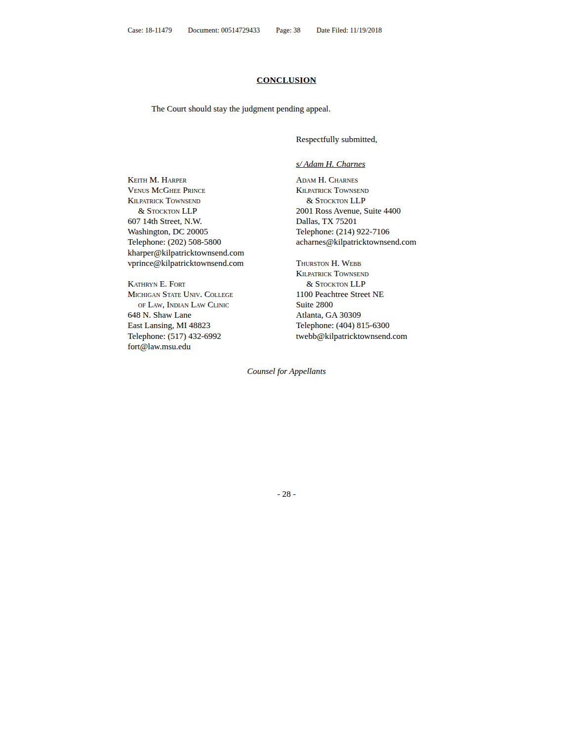Case: 18-11479 Document: 00514729433 Page: 38 Date Filed: 11/19/2018
CONCLUSION
The Court should stay the judgment pending appeal.
Respectfully submitted,
s/ Adam H. Charnes
| Keith M. Harper Venus McGhee Prince Kilpatrick Townsend & Stockton LLP 607 14th Street, N.W. Washington, DC 20005 Telephone: (202) 508-5800 kharper@kilpatricktownsend.com vprince@kilpatricktownsend.com Kathryn E. Fort Michigan State Univ. College of Law, Indian Law Clinic 648 N. Shaw Lane East Lansing, MI 48823 Telephone: (517) 432-6992 fort@law.msu.edu | Adam H. Charnes Kilpatrick Townsend & Stockton LLP 2001 Ross Avenue, Suite 4400 Dallas, TX 75201 Telephone: (214) 922-7106 acharnes@kilpatricktownsend.com Thurston H. Webb Kilpatrick Townsend & Stockton LLP 1100 Peachtree Street NE Suite 2800 Atlanta, GA 30309 Telephone: (404) 815-6300 twebb@kilpatricktownsend.com |
Counsel for Appellants
- 28 -